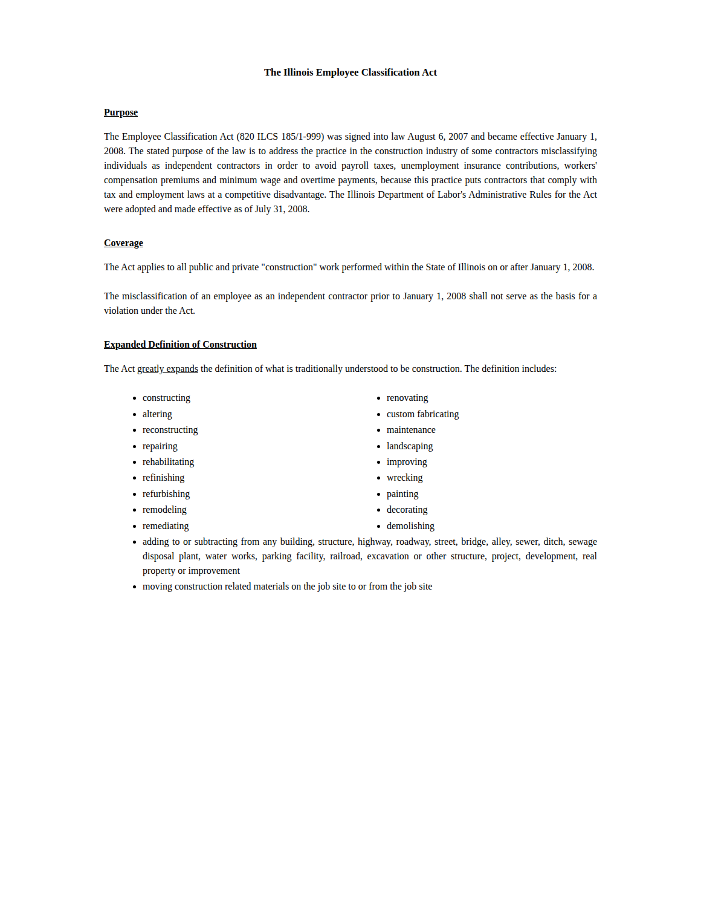The Illinois Employee Classification Act
Purpose
The Employee Classification Act (820 ILCS 185/1-999) was signed into law August 6, 2007 and became effective January 1, 2008. The stated purpose of the law is to address the practice in the construction industry of some contractors misclassifying individuals as independent contractors in order to avoid payroll taxes, unemployment insurance contributions, workers' compensation premiums and minimum wage and overtime payments, because this practice puts contractors that comply with tax and employment laws at a competitive disadvantage. The Illinois Department of Labor's Administrative Rules for the Act were adopted and made effective as of July 31, 2008.
Coverage
The Act applies to all public and private "construction" work performed within the State of Illinois on or after January 1, 2008.
The misclassification of an employee as an independent contractor prior to January 1, 2008 shall not serve as the basis for a violation under the Act.
Expanded Definition of Construction
The Act greatly expands the definition of what is traditionally understood to be construction. The definition includes:
constructing
altering
reconstructing
repairing
rehabilitating
refinishing
refurbishing
remodeling
remediating
renovating
custom fabricating
maintenance
landscaping
improving
wrecking
painting
decorating
demolishing
adding to or subtracting from any building, structure, highway, roadway, street, bridge, alley, sewer, ditch, sewage disposal plant, water works, parking facility, railroad, excavation or other structure, project, development, real property or improvement
moving construction related materials on the job site to or from the job site